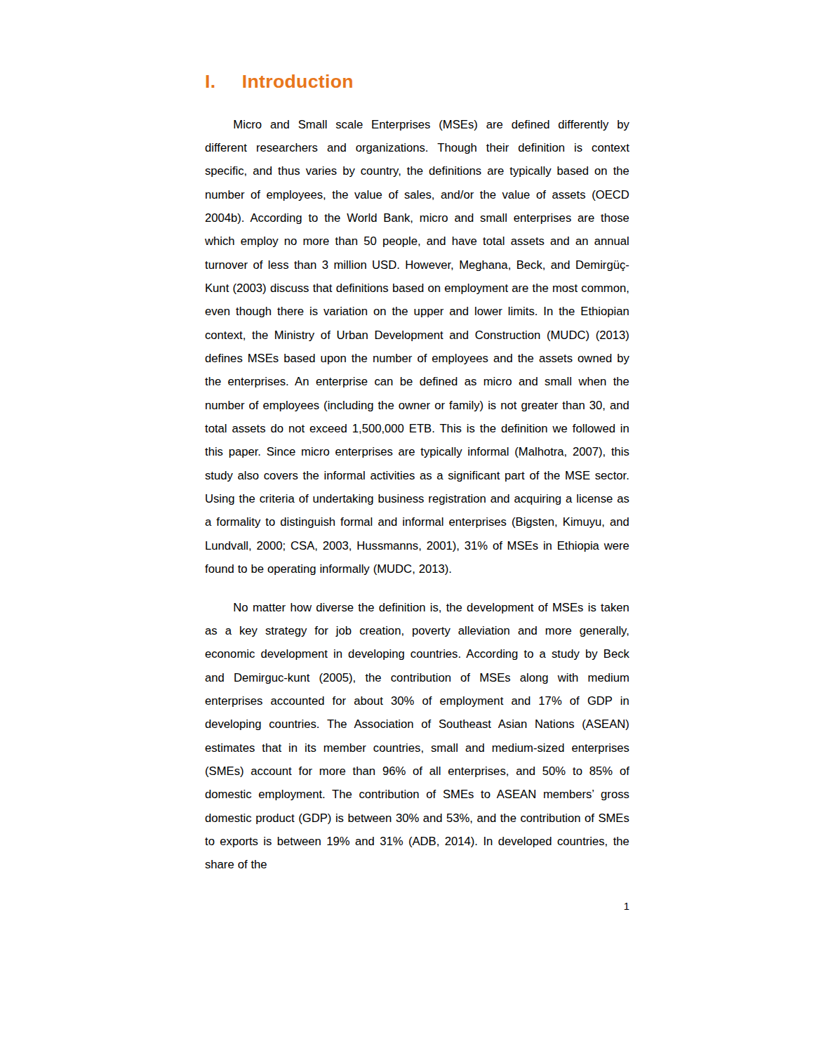I. Introduction
Micro and Small scale Enterprises (MSEs) are defined differently by different researchers and organizations. Though their definition is context specific, and thus varies by country, the definitions are typically based on the number of employees, the value of sales, and/or the value of assets (OECD 2004b). According to the World Bank, micro and small enterprises are those which employ no more than 50 people, and have total assets and an annual turnover of less than 3 million USD. However, Meghana, Beck, and Demirgüç-Kunt (2003) discuss that definitions based on employment are the most common, even though there is variation on the upper and lower limits. In the Ethiopian context, the Ministry of Urban Development and Construction (MUDC) (2013) defines MSEs based upon the number of employees and the assets owned by the enterprises. An enterprise can be defined as micro and small when the number of employees (including the owner or family) is not greater than 30, and total assets do not exceed 1,500,000 ETB. This is the definition we followed in this paper. Since micro enterprises are typically informal (Malhotra, 2007), this study also covers the informal activities as a significant part of the MSE sector. Using the criteria of undertaking business registration and acquiring a license as a formality to distinguish formal and informal enterprises (Bigsten, Kimuyu, and Lundvall, 2000; CSA, 2003, Hussmanns, 2001), 31% of MSEs in Ethiopia were found to be operating informally (MUDC, 2013).
No matter how diverse the definition is, the development of MSEs is taken as a key strategy for job creation, poverty alleviation and more generally, economic development in developing countries. According to a study by Beck and Demirguc-kunt (2005), the contribution of MSEs along with medium enterprises accounted for about 30% of employment and 17% of GDP in developing countries. The Association of Southeast Asian Nations (ASEAN) estimates that in its member countries, small and medium-sized enterprises (SMEs) account for more than 96% of all enterprises, and 50% to 85% of domestic employment. The contribution of SMEs to ASEAN members’ gross domestic product (GDP) is between 30% and 53%, and the contribution of SMEs to exports is between 19% and 31% (ADB, 2014). In developed countries, the share of the
1